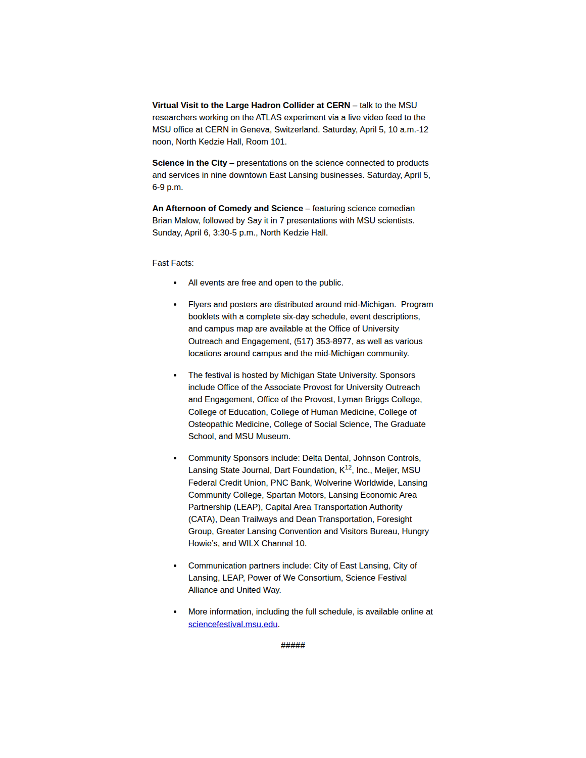Virtual Visit to the Large Hadron Collider at CERN – talk to the MSU researchers working on the ATLAS experiment via a live video feed to the MSU office at CERN in Geneva, Switzerland. Saturday, April 5, 10 a.m.-12 noon, North Kedzie Hall, Room 101.
Science in the City – presentations on the science connected to products and services in nine downtown East Lansing businesses. Saturday, April 5, 6-9 p.m.
An Afternoon of Comedy and Science – featuring science comedian Brian Malow, followed by Say it in 7 presentations with MSU scientists. Sunday, April 6, 3:30-5 p.m., North Kedzie Hall.
Fast Facts:
All events are free and open to the public.
Flyers and posters are distributed around mid-Michigan. Program booklets with a complete six-day schedule, event descriptions, and campus map are available at the Office of University Outreach and Engagement, (517) 353-8977, as well as various locations around campus and the mid-Michigan community.
The festival is hosted by Michigan State University. Sponsors include Office of the Associate Provost for University Outreach and Engagement, Office of the Provost, Lyman Briggs College, College of Education, College of Human Medicine, College of Osteopathic Medicine, College of Social Science, The Graduate School, and MSU Museum.
Community Sponsors include: Delta Dental, Johnson Controls, Lansing State Journal, Dart Foundation, K12, Inc., Meijer, MSU Federal Credit Union, PNC Bank, Wolverine Worldwide, Lansing Community College, Spartan Motors, Lansing Economic Area Partnership (LEAP), Capital Area Transportation Authority (CATA), Dean Trailways and Dean Transportation, Foresight Group, Greater Lansing Convention and Visitors Bureau, Hungry Howie’s, and WILX Channel 10.
Communication partners include: City of East Lansing, City of Lansing, LEAP, Power of We Consortium, Science Festival Alliance and United Way.
More information, including the full schedule, is available online at sciencefestival.msu.edu.
#####